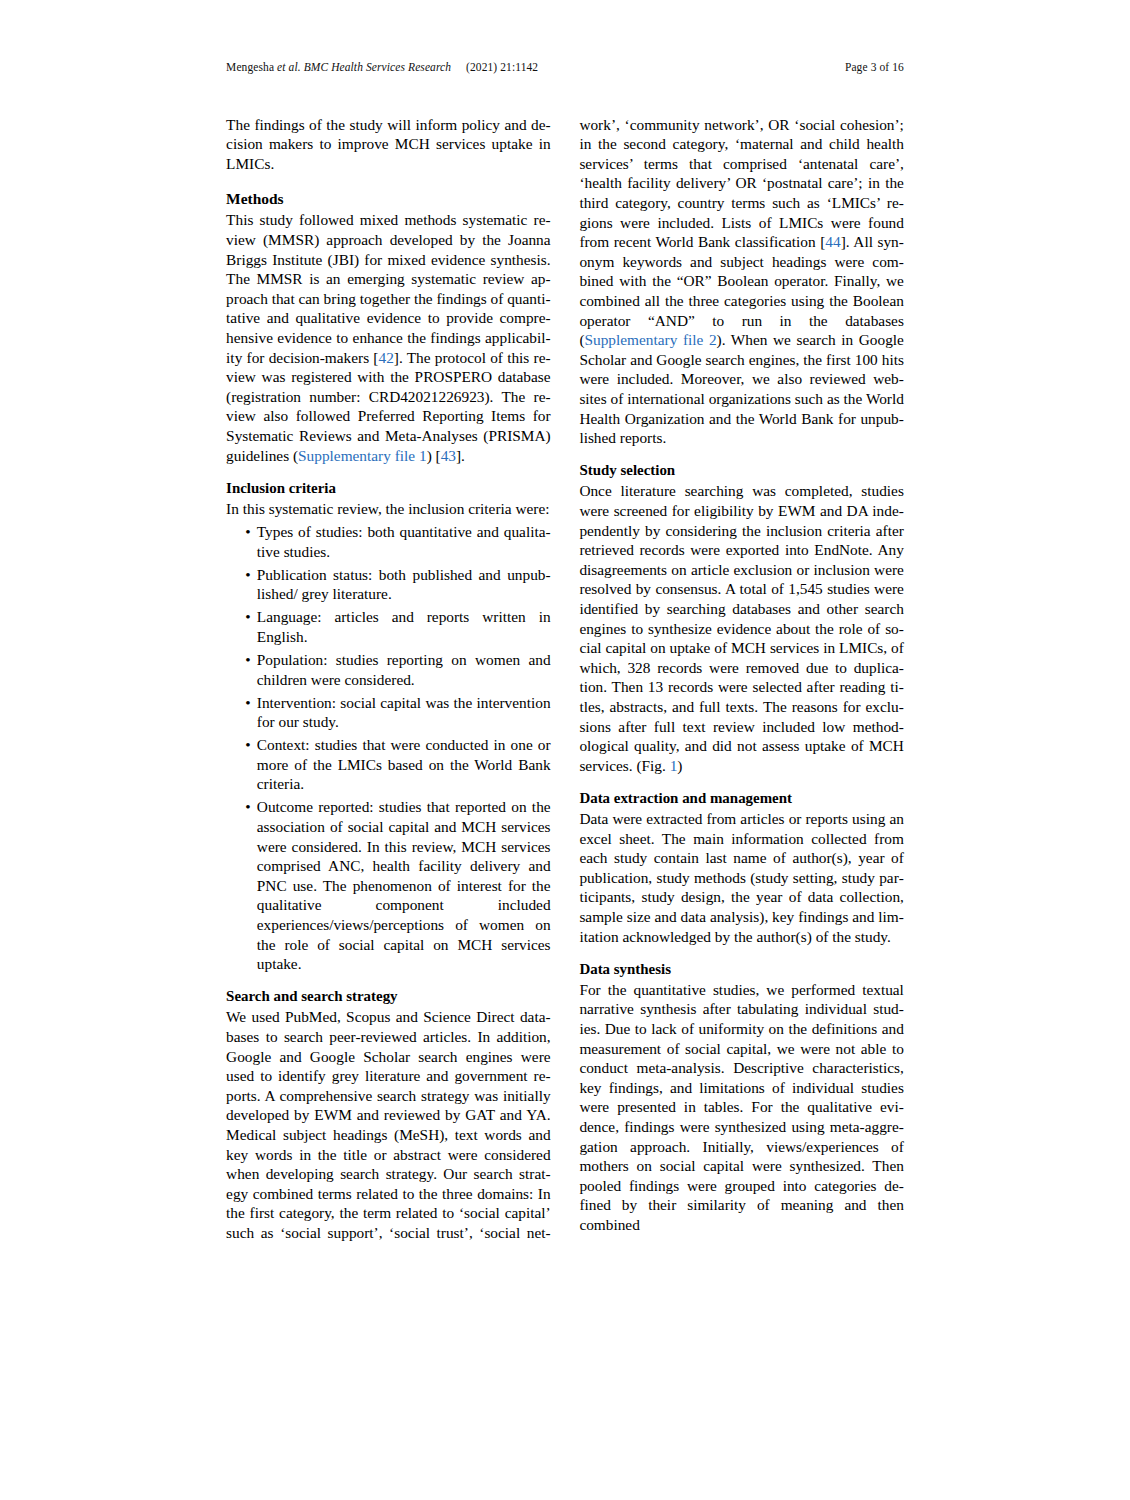Mengesha et al. BMC Health Services Research (2021) 21:1142
Page 3 of 16
The findings of the study will inform policy and decision makers to improve MCH services uptake in LMICs.
Methods
This study followed mixed methods systematic review (MMSR) approach developed by the Joanna Briggs Institute (JBI) for mixed evidence synthesis. The MMSR is an emerging systematic review approach that can bring together the findings of quantitative and qualitative evidence to provide comprehensive evidence to enhance the findings applicability for decision-makers [42]. The protocol of this review was registered with the PROSPERO database (registration number: CRD42021226923). The review also followed Preferred Reporting Items for Systematic Reviews and Meta-Analyses (PRISMA) guidelines (Supplementary file 1) [43].
Inclusion criteria
In this systematic review, the inclusion criteria were:
Types of studies: both quantitative and qualitative studies.
Publication status: both published and unpublished/ grey literature.
Language: articles and reports written in English.
Population: studies reporting on women and children were considered.
Intervention: social capital was the intervention for our study.
Context: studies that were conducted in one or more of the LMICs based on the World Bank criteria.
Outcome reported: studies that reported on the association of social capital and MCH services were considered. In this review, MCH services comprised ANC, health facility delivery and PNC use. The phenomenon of interest for the qualitative component included experiences/views/perceptions of women on the role of social capital on MCH services uptake.
Search and search strategy
We used PubMed, Scopus and Science Direct databases to search peer-reviewed articles. In addition, Google and Google Scholar search engines were used to identify grey literature and government reports. A comprehensive search strategy was initially developed by EWM and reviewed by GAT and YA. Medical subject headings (MeSH), text words and key words in the title or abstract were considered when developing search strategy. Our search strategy combined terms related to the three domains: In the first category, the term related to ‘social capital’ such as ‘social support’, ‘social trust’, ‘social network’, ‘community network’, OR ‘social cohesion’; in the second category, ‘maternal and child health services’ terms that comprised ‘antenatal care’, ‘health facility delivery’ OR ‘postnatal care’; in the third category, country terms such as ‘LMICs’ regions were included. Lists of LMICs were found from recent World Bank classification [44]. All synonym keywords and subject headings were combined with the “OR” Boolean operator. Finally, we combined all the three categories using the Boolean operator “AND” to run in the databases (Supplementary file 2). When we search in Google Scholar and Google search engines, the first 100 hits were included. Moreover, we also reviewed websites of international organizations such as the World Health Organization and the World Bank for unpublished reports.
Study selection
Once literature searching was completed, studies were screened for eligibility by EWM and DA independently by considering the inclusion criteria after retrieved records were exported into EndNote. Any disagreements on article exclusion or inclusion were resolved by consensus. A total of 1,545 studies were identified by searching databases and other search engines to synthesize evidence about the role of social capital on uptake of MCH services in LMICs, of which, 328 records were removed due to duplication. Then 13 records were selected after reading titles, abstracts, and full texts. The reasons for exclusions after full text review included low methodological quality, and did not assess uptake of MCH services. (Fig. 1)
Data extraction and management
Data were extracted from articles or reports using an excel sheet. The main information collected from each study contain last name of author(s), year of publication, study methods (study setting, study participants, study design, the year of data collection, sample size and data analysis), key findings and limitation acknowledged by the author(s) of the study.
Data synthesis
For the quantitative studies, we performed textual narrative synthesis after tabulating individual studies. Due to lack of uniformity on the definitions and measurement of social capital, we were not able to conduct meta-analysis. Descriptive characteristics, key findings, and limitations of individual studies were presented in tables. For the qualitative evidence, findings were synthesized using meta-aggregation approach. Initially, views/experiences of mothers on social capital were synthesized. Then pooled findings were grouped into categories defined by their similarity of meaning and then combined